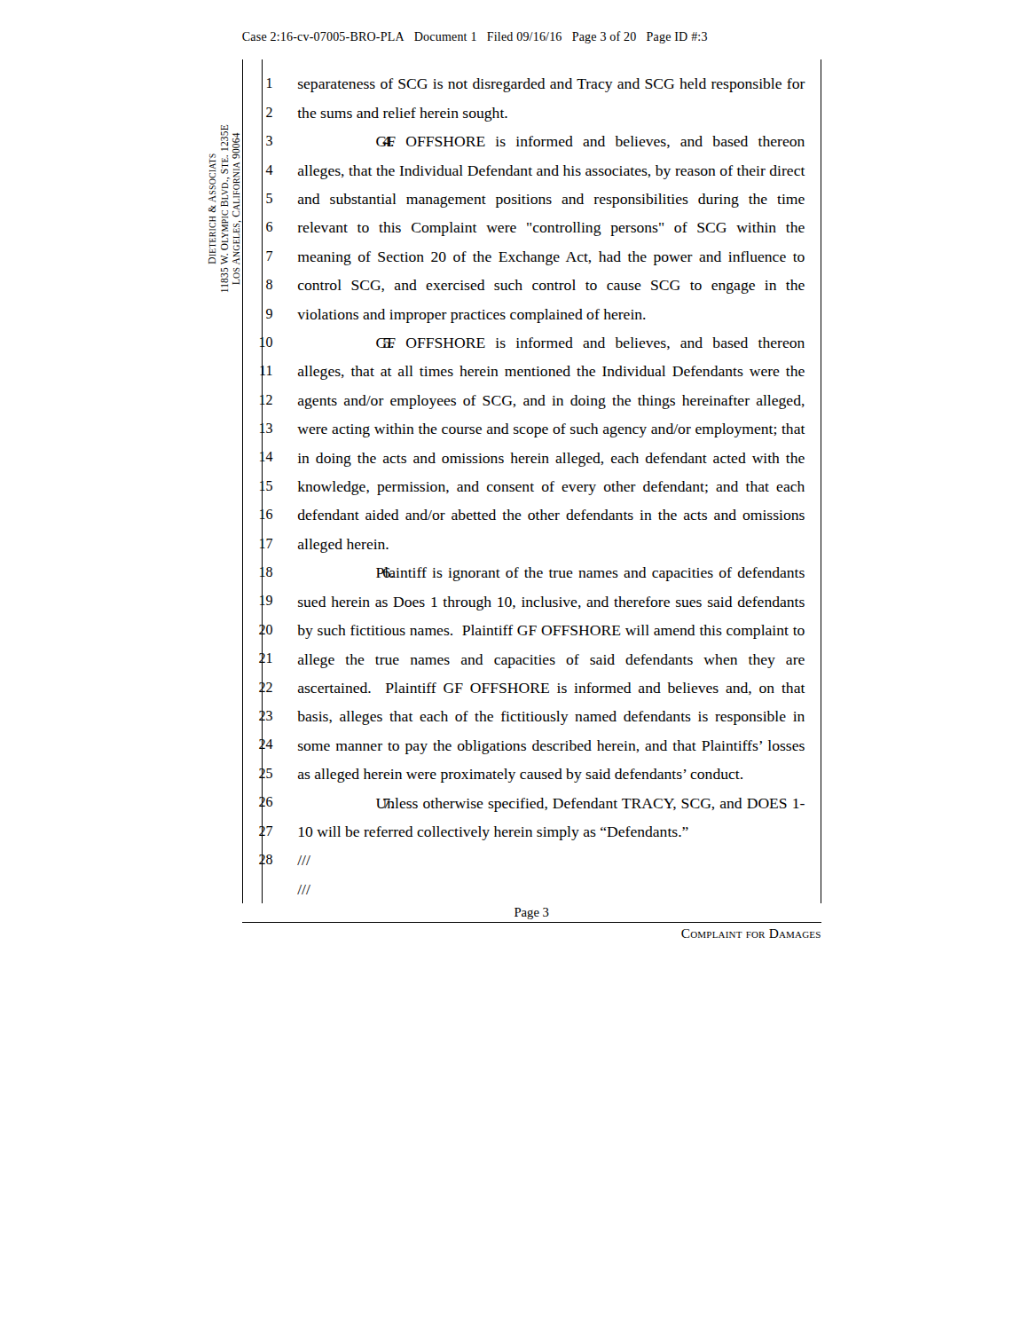Case 2:16-cv-07005-BRO-PLA Document 1 Filed 09/16/16 Page 3 of 20 Page ID #:3
DIETERICH & ASSOCIATS
11835 W. OLYMPIC BLVD., STE. 1235E
LOS ANGELES, CALIFORNIA 90064
1
2
3
4
5
6
7
8
9
10
11
12
13
14
15
16
17
18
19
20
21
22
23
24
25
26
27
28
separateness of SCG is not disregarded and Tracy and SCG held responsible for the sums and relief herein sought.
4. GF OFFSHORE is informed and believes, and based thereon alleges, that the Individual Defendant and his associates, by reason of their direct and substantial management positions and responsibilities during the time relevant to this Complaint were "controlling persons" of SCG within the meaning of Section 20 of the Exchange Act, had the power and influence to control SCG, and exercised such control to cause SCG to engage in the violations and improper practices complained of herein.
5. GF OFFSHORE is informed and believes, and based thereon alleges, that at all times herein mentioned the Individual Defendants were the agents and/or employees of SCG, and in doing the things hereinafter alleged, were acting within the course and scope of such agency and/or employment; that in doing the acts and omissions herein alleged, each defendant acted with the knowledge, permission, and consent of every other defendant; and that each defendant aided and/or abetted the other defendants in the acts and omissions alleged herein.
6. Plaintiff is ignorant of the true names and capacities of defendants sued herein as Does 1 through 10, inclusive, and therefore sues said defendants by such fictitious names. Plaintiff GF OFFSHORE will amend this complaint to allege the true names and capacities of said defendants when they are ascertained. Plaintiff GF OFFSHORE is informed and believes and, on that basis, alleges that each of the fictitiously named defendants is responsible in some manner to pay the obligations described herein, and that Plaintiffs’ losses as alleged herein were proximately caused by said defendants’ conduct.
7. Unless otherwise specified, Defendant TRACY, SCG, and DOES 1-10 will be referred collectively herein simply as “Defendants.”
///
///
Page 3
Complaint for Damages